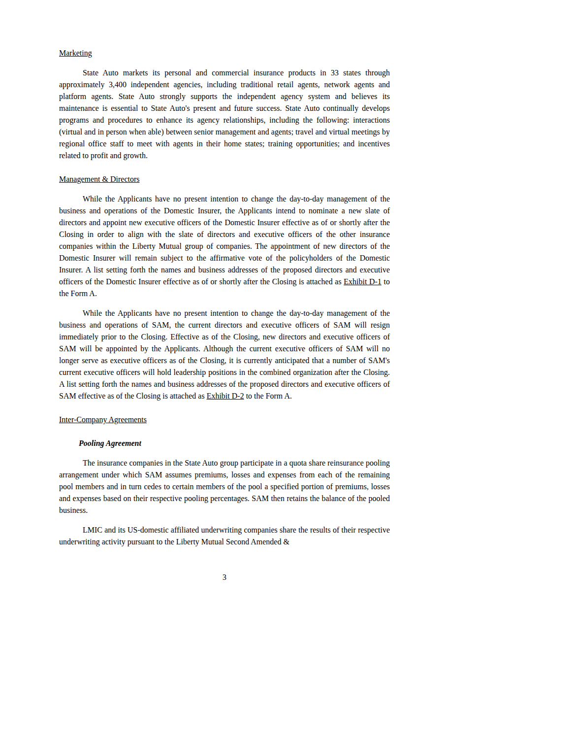Marketing
State Auto markets its personal and commercial insurance products in 33 states through approximately 3,400 independent agencies, including traditional retail agents, network agents and platform agents. State Auto strongly supports the independent agency system and believes its maintenance is essential to State Auto's present and future success. State Auto continually develops programs and procedures to enhance its agency relationships, including the following: interactions (virtual and in person when able) between senior management and agents; travel and virtual meetings by regional office staff to meet with agents in their home states; training opportunities; and incentives related to profit and growth.
Management & Directors
While the Applicants have no present intention to change the day-to-day management of the business and operations of the Domestic Insurer, the Applicants intend to nominate a new slate of directors and appoint new executive officers of the Domestic Insurer effective as of or shortly after the Closing in order to align with the slate of directors and executive officers of the other insurance companies within the Liberty Mutual group of companies. The appointment of new directors of the Domestic Insurer will remain subject to the affirmative vote of the policyholders of the Domestic Insurer. A list setting forth the names and business addresses of the proposed directors and executive officers of the Domestic Insurer effective as of or shortly after the Closing is attached as Exhibit D-1 to the Form A.
While the Applicants have no present intention to change the day-to-day management of the business and operations of SAM, the current directors and executive officers of SAM will resign immediately prior to the Closing. Effective as of the Closing, new directors and executive officers of SAM will be appointed by the Applicants. Although the current executive officers of SAM will no longer serve as executive officers as of the Closing, it is currently anticipated that a number of SAM's current executive officers will hold leadership positions in the combined organization after the Closing. A list setting forth the names and business addresses of the proposed directors and executive officers of SAM effective as of the Closing is attached as Exhibit D-2 to the Form A.
Inter-Company Agreements
Pooling Agreement
The insurance companies in the State Auto group participate in a quota share reinsurance pooling arrangement under which SAM assumes premiums, losses and expenses from each of the remaining pool members and in turn cedes to certain members of the pool a specified portion of premiums, losses and expenses based on their respective pooling percentages. SAM then retains the balance of the pooled business.
LMIC and its US-domestic affiliated underwriting companies share the results of their respective underwriting activity pursuant to the Liberty Mutual Second Amended &
3